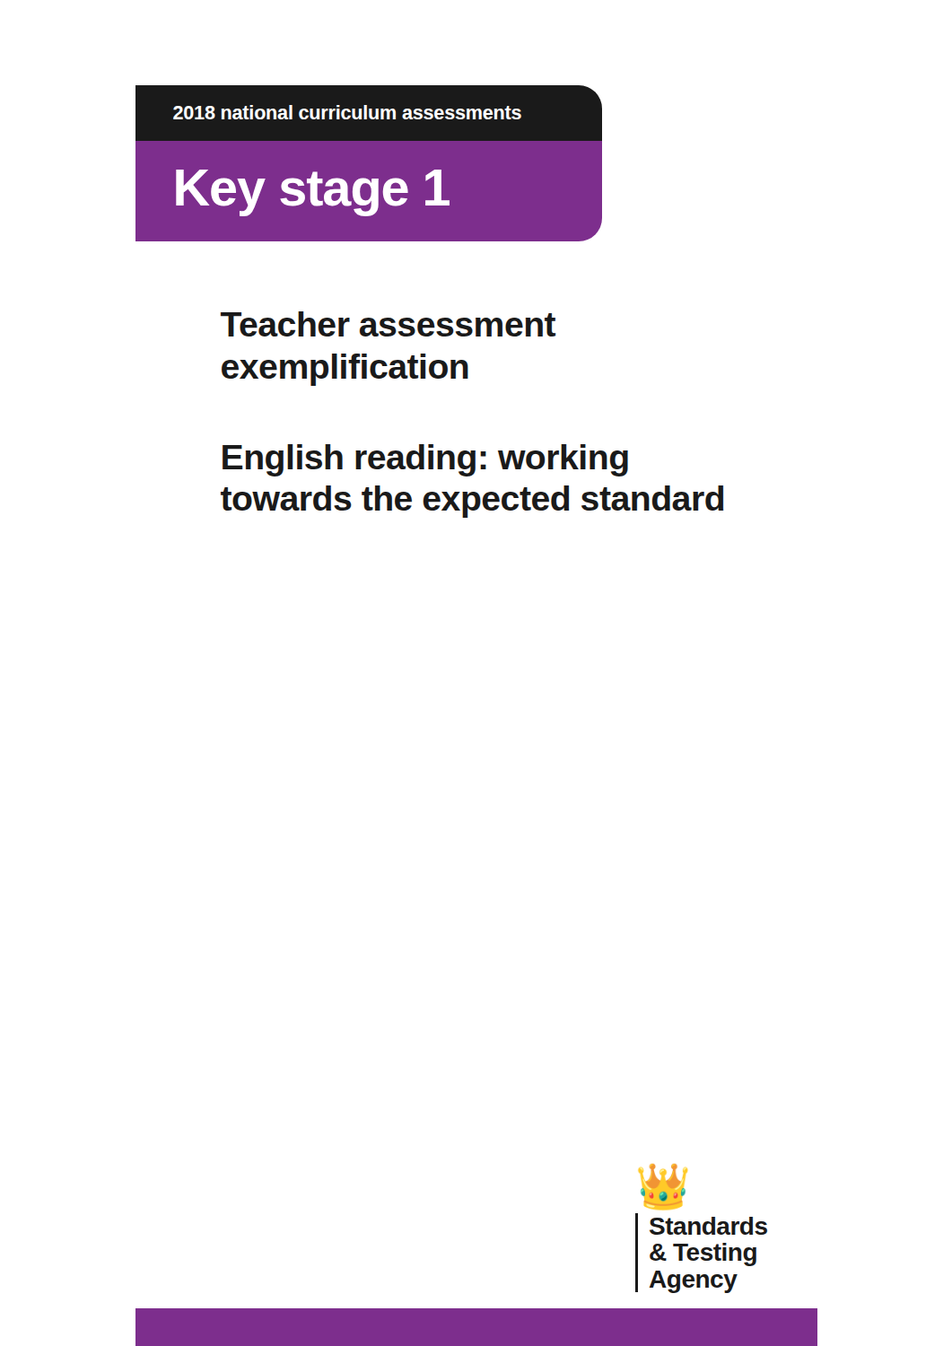2018 national curriculum assessments
Key stage 1
Teacher assessment exemplification
English reading: working towards the expected standard
👑
Standards & Testing Agency